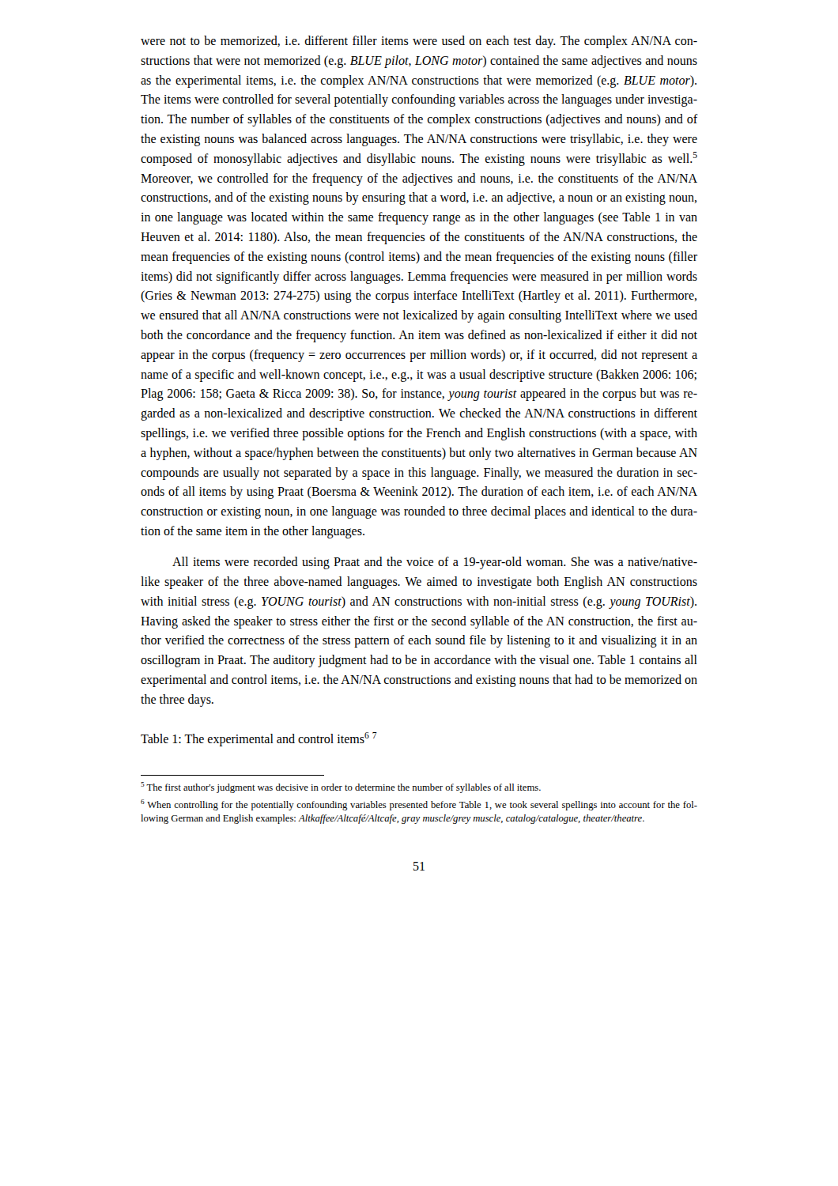were not to be memorized, i.e. different filler items were used on each test day. The complex AN/NA constructions that were not memorized (e.g. BLUE pilot, LONG motor) contained the same adjectives and nouns as the experimental items, i.e. the complex AN/NA constructions that were memorized (e.g. BLUE motor). The items were controlled for several potentially confounding variables across the languages under investigation. The number of syllables of the constituents of the complex constructions (adjectives and nouns) and of the existing nouns was balanced across languages. The AN/NA constructions were trisyllabic, i.e. they were composed of monosyllabic adjectives and disyllabic nouns. The existing nouns were trisyllabic as well.5 Moreover, we controlled for the frequency of the adjectives and nouns, i.e. the constituents of the AN/NA constructions, and of the existing nouns by ensuring that a word, i.e. an adjective, a noun or an existing noun, in one language was located within the same frequency range as in the other languages (see Table 1 in van Heuven et al. 2014: 1180). Also, the mean frequencies of the constituents of the AN/NA constructions, the mean frequencies of the existing nouns (control items) and the mean frequencies of the existing nouns (filler items) did not significantly differ across languages. Lemma frequencies were measured in per million words (Gries & Newman 2013: 274-275) using the corpus interface IntelliText (Hartley et al. 2011). Furthermore, we ensured that all AN/NA constructions were not lexicalized by again consulting IntelliText where we used both the concordance and the frequency function. An item was defined as non-lexicalized if either it did not appear in the corpus (frequency = zero occurrences per million words) or, if it occurred, did not represent a name of a specific and well-known concept, i.e., e.g., it was a usual descriptive structure (Bakken 2006: 106; Plag 2006: 158; Gaeta & Ricca 2009: 38). So, for instance, young tourist appeared in the corpus but was regarded as a non-lexicalized and descriptive construction. We checked the AN/NA constructions in different spellings, i.e. we verified three possible options for the French and English constructions (with a space, with a hyphen, without a space/hyphen between the constituents) but only two alternatives in German because AN compounds are usually not separated by a space in this language. Finally, we measured the duration in seconds of all items by using Praat (Boersma & Weenink 2012). The duration of each item, i.e. of each AN/NA construction or existing noun, in one language was rounded to three decimal places and identical to the duration of the same item in the other languages.
All items were recorded using Praat and the voice of a 19-year-old woman. She was a native/native-like speaker of the three above-named languages. We aimed to investigate both English AN constructions with initial stress (e.g. YOUNG tourist) and AN constructions with non-initial stress (e.g. young TOURist). Having asked the speaker to stress either the first or the second syllable of the AN construction, the first author verified the correctness of the stress pattern of each sound file by listening to it and visualizing it in an oscillogram in Praat. The auditory judgment had to be in accordance with the visual one. Table 1 contains all experimental and control items, i.e. the AN/NA constructions and existing nouns that had to be memorized on the three days.
Table 1: The experimental and control items6 7
5 The first author's judgment was decisive in order to determine the number of syllables of all items.
6 When controlling for the potentially confounding variables presented before Table 1, we took several spellings into account for the following German and English examples: Altkaffee/Altcafé/Altcafe, gray muscle/grey muscle, catalog/catalogue, theater/theatre.
51